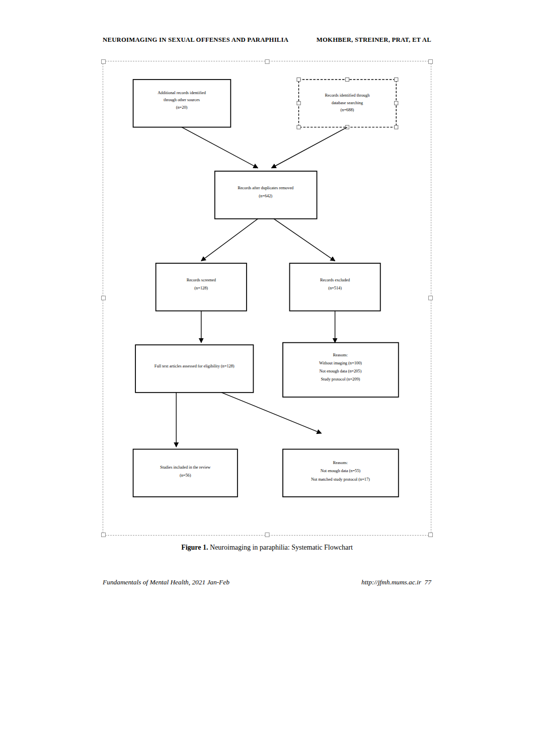Neuroimaging in sexual offenses and paraphilia
Mokhber, Streiner, Prat, et al
Additional records identified through other sources (n=20) Records identified through database searching (n=688) Records after duplicates removed (n=642) Records screened (n=128) Records excluded (n=514) Full text articles assessed for eligibility (n=128) Reasons: Without imaging (n=100) Not enough data (n=205) Study protocol (n=209) Studies included in the review (n=56) Reasons: Not enough data (n=55) Not matched study protocol (n=17)
Figure 1. Neuroimaging in paraphilia: Systematic Flowchart
Fundamentals of Mental Health, 2021 Jan-Feb
http://jfmh.mums.ac.ir 77